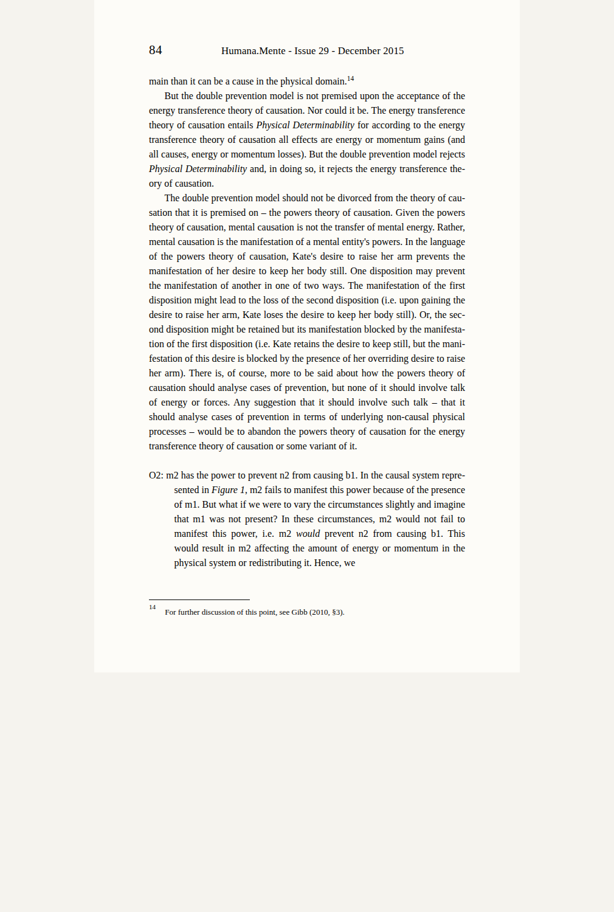84
Humana.Mente - Issue 29 - December 2015
main than it can be a cause in the physical domain.14
But the double prevention model is not premised upon the acceptance of the energy transference theory of causation. Nor could it be. The energy transference theory of causation entails Physical Determinability for according to the energy transference theory of causation all effects are energy or momentum gains (and all causes, energy or momentum losses). But the double prevention model rejects Physical Determinability and, in doing so, it rejects the energy transference theory of causation.
The double prevention model should not be divorced from the theory of causation that it is premised on – the powers theory of causation. Given the powers theory of causation, mental causation is not the transfer of mental energy. Rather, mental causation is the manifestation of a mental entity's powers. In the language of the powers theory of causation, Kate's desire to raise her arm prevents the manifestation of her desire to keep her body still. One disposition may prevent the manifestation of another in one of two ways. The manifestation of the first disposition might lead to the loss of the second disposition (i.e. upon gaining the desire to raise her arm, Kate loses the desire to keep her body still). Or, the second disposition might be retained but its manifestation blocked by the manifestation of the first disposition (i.e. Kate retains the desire to keep still, but the manifestation of this desire is blocked by the presence of her overriding desire to raise her arm). There is, of course, more to be said about how the powers theory of causation should analyse cases of prevention, but none of it should involve talk of energy or forces. Any suggestion that it should involve such talk – that it should analyse cases of prevention in terms of underlying non-causal physical processes – would be to abandon the powers theory of causation for the energy transference theory of causation or some variant of it.
O2: m2 has the power to prevent n2 from causing b1. In the causal system represented in Figure 1, m2 fails to manifest this power because of the presence of m1. But what if we were to vary the circumstances slightly and imagine that m1 was not present? In these circumstances, m2 would not fail to manifest this power, i.e. m2 would prevent n2 from causing b1. This would result in m2 affecting the amount of energy or momentum in the physical system or redistributing it. Hence, we
14 For further discussion of this point, see Gibb (2010, §3).